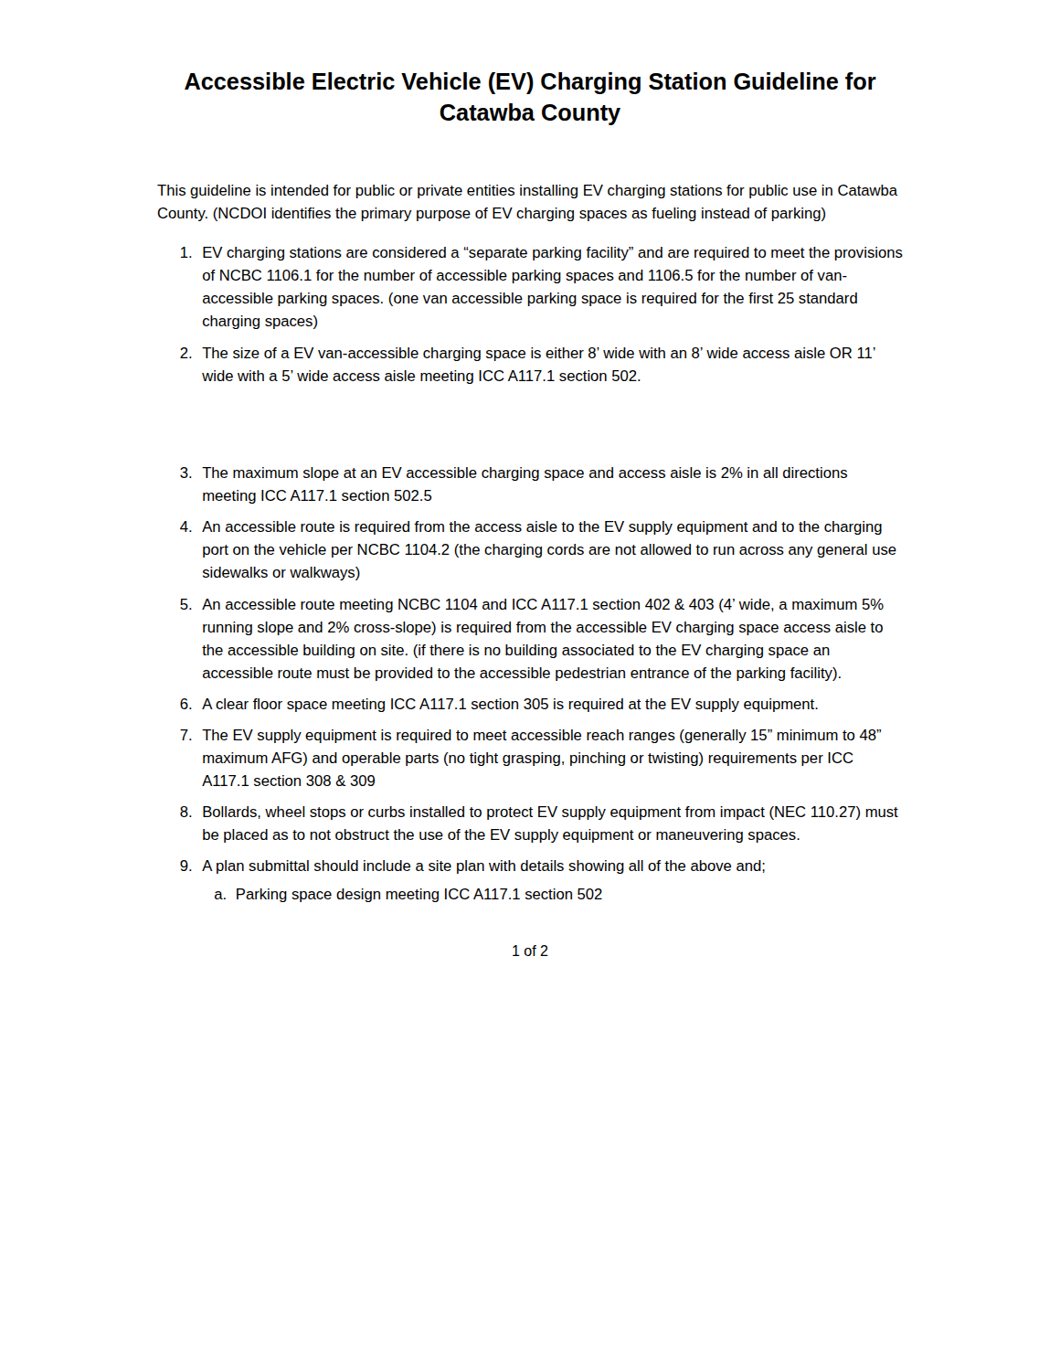Accessible Electric Vehicle (EV) Charging Station Guideline for Catawba County
This guideline is intended for public or private entities installing EV charging stations for public use in Catawba County. (NCDOI identifies the primary purpose of EV charging spaces as fueling instead of parking)
EV charging stations are considered a “separate parking facility” and are required to meet the provisions of NCBC 1106.1 for the number of accessible parking spaces and 1106.5 for the number of van-accessible parking spaces. (one van accessible parking space is required for the first 25 standard charging spaces)
The size of a EV van-accessible charging space is either 8’ wide with an 8’ wide access aisle OR 11’ wide with a 5’ wide access aisle meeting ICC A117.1 section 502.
The maximum slope at an EV accessible charging space and access aisle is 2% in all directions meeting ICC A117.1 section 502.5
An accessible route is required from the access aisle to the EV supply equipment and to the charging port on the vehicle per NCBC 1104.2 (the charging cords are not allowed to run across any general use sidewalks or walkways)
An accessible route meeting NCBC 1104 and ICC A117.1 section 402 & 403 (4’ wide, a maximum 5% running slope and 2% cross-slope) is required from the accessible EV charging space access aisle to the accessible building on site. (if there is no building associated to the EV charging space an accessible route must be provided to the accessible pedestrian entrance of the parking facility).
A clear floor space meeting ICC A117.1 section 305 is required at the EV supply equipment.
The EV supply equipment is required to meet accessible reach ranges (generally 15” minimum to 48” maximum AFG) and operable parts (no tight grasping, pinching or twisting) requirements per ICC A117.1 section 308 & 309
Bollards, wheel stops or curbs installed to protect EV supply equipment from impact (NEC 110.27) must be placed as to not obstruct the use of the EV supply equipment or maneuvering spaces.
A plan submittal should include a site plan with details showing all of the above and;
Parking space design meeting ICC A117.1 section 502
1 of 2